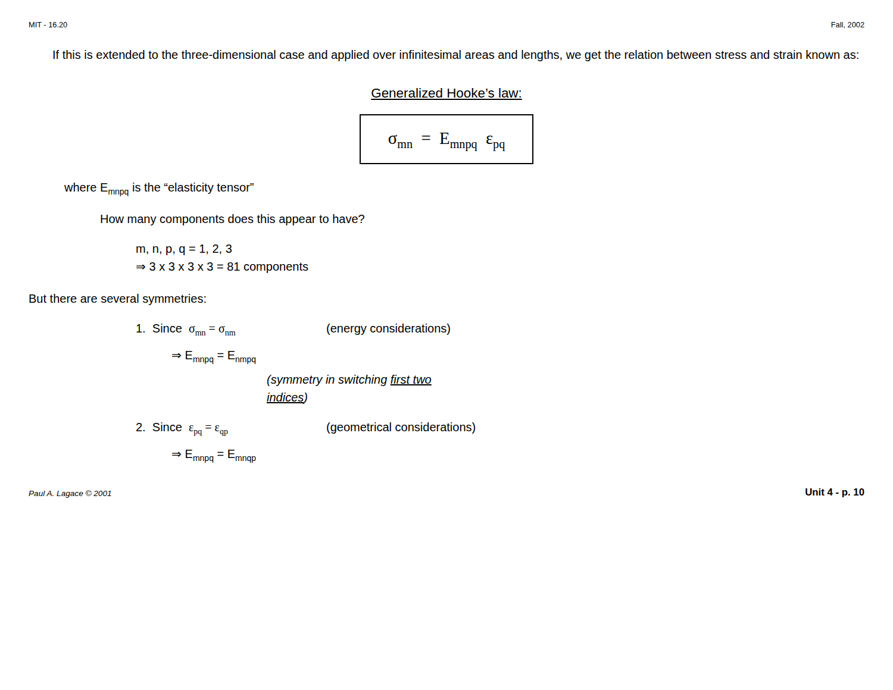MIT - 16.20 Fall, 2002
If this is extended to the three-dimensional case and applied over infinitesimal areas and lengths, we get the relation between stress and strain known as:
Generalized Hooke’s law:
σmn = Emnpq εpq
where Emnpq is the “elasticity tensor”
How many components does this appear to have?
m, n, p, q = 1, 2, 3
⇒ 3 x 3 x 3 x 3 = 81 components
But there are several symmetries:
1. Since σmn = σnm (energy considerations)
⇒ Emnpq = Enmpq
(symmetry in switching first two
indices)
2. Since εpq = εqp (geometrical considerations)
⇒ Emnpq = Emnqp
Paul A. Lagace © 2001 Unit 4 - p. 10